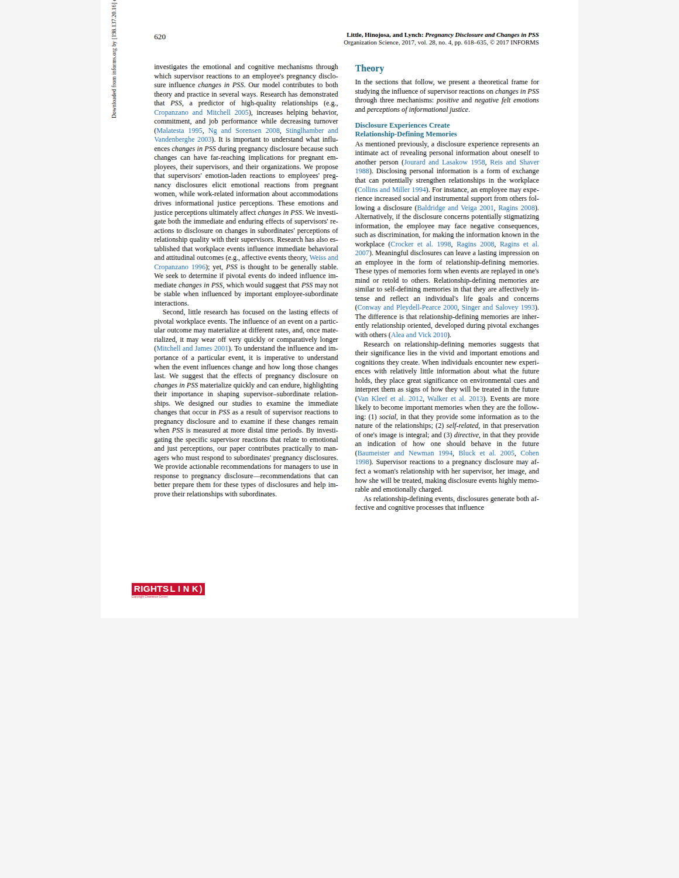Downloaded from informs.org by [198.137.20.16] on 13 November 2017, at 05:40 . For personal use only, all rights reserved.
620
Little, Hinojosa, and Lynch: Pregnancy Disclosure and Changes in PSS
Organization Science, 2017, vol. 28, no. 4, pp. 618–635, © 2017 INFORMS
investigates the emotional and cognitive mechanisms through which supervisor reactions to an employee's pregnancy disclosure influence changes in PSS. Our model contributes to both theory and practice in several ways. Research has demonstrated that PSS, a predictor of high-quality relationships (e.g., Cropanzano and Mitchell 2005), increases helping behavior, commitment, and job performance while decreasing turnover (Malatesta 1995, Ng and Sorensen 2008, Stinglhamber and Vandenberghe 2003). It is important to understand what influences changes in PSS during pregnancy disclosure because such changes can have far-reaching implications for pregnant employees, their supervisors, and their organizations. We propose that supervisors' emotion-laden reactions to employees' pregnancy disclosures elicit emotional reactions from pregnant women, while work-related information about accommodations drives informational justice perceptions. These emotions and justice perceptions ultimately affect changes in PSS. We investigate both the immediate and enduring effects of supervisors' reactions to disclosure on changes in subordinates' perceptions of relationship quality with their supervisors. Research has also established that workplace events influence immediate behavioral and attitudinal outcomes (e.g., affective events theory, Weiss and Cropanzano 1996); yet, PSS is thought to be generally stable. We seek to determine if pivotal events do indeed influence immediate changes in PSS, which would suggest that PSS may not be stable when influenced by important employee-subordinate interactions.
Second, little research has focused on the lasting effects of pivotal workplace events. The influence of an event on a particular outcome may materialize at different rates, and, once materialized, it may wear off very quickly or comparatively longer (Mitchell and James 2001). To understand the influence and importance of a particular event, it is imperative to understand when the event influences change and how long those changes last. We suggest that the effects of pregnancy disclosure on changes in PSS materialize quickly and can endure, highlighting their importance in shaping supervisor–subordinate relationships. We designed our studies to examine the immediate changes that occur in PSS as a result of supervisor reactions to pregnancy disclosure and to examine if these changes remain when PSS is measured at more distal time periods. By investigating the specific supervisor reactions that relate to emotional and just perceptions, our paper contributes practically to managers who must respond to subordinates' pregnancy disclosures. We provide actionable recommendations for managers to use in response to pregnancy disclosure—recommendations that can better prepare them for these types of disclosures and help improve their relationships with subordinates.
Theory
In the sections that follow, we present a theoretical frame for studying the influence of supervisor reactions on changes in PSS through three mechanisms: positive and negative felt emotions and perceptions of informational justice.
Disclosure Experiences Create
Relationship-Defining Memories
As mentioned previously, a disclosure experience represents an intimate act of revealing personal information about oneself to another person (Jourard and Lasakow 1958, Reis and Shaver 1988). Disclosing personal information is a form of exchange that can potentially strengthen relationships in the workplace (Collins and Miller 1994). For instance, an employee may experience increased social and instrumental support from others following a disclosure (Baldridge and Veiga 2001, Ragins 2008). Alternatively, if the disclosure concerns potentially stigmatizing information, the employee may face negative consequences, such as discrimination, for making the information known in the workplace (Crocker et al. 1998, Ragins 2008, Ragins et al. 2007). Meaningful disclosures can leave a lasting impression on an employee in the form of relationship-defining memories. These types of memories form when events are replayed in one's mind or retold to others. Relationship-defining memories are similar to self-defining memories in that they are affectively intense and reflect an individual's life goals and concerns (Conway and Pleydell-Pearce 2000, Singer and Salovey 1993). The difference is that relationship-defining memories are inherently relationship oriented, developed during pivotal exchanges with others (Alea and Vick 2010).
Research on relationship-defining memories suggests that their significance lies in the vivid and important emotions and cognitions they create. When individuals encounter new experiences with relatively little information about what the future holds, they place great significance on environmental cues and interpret them as signs of how they will be treated in the future (Van Kleef et al. 2012, Walker et al. 2013). Events are more likely to become important memories when they are the following: (1) social, in that they provide some information as to the nature of the relationships; (2) self-related, in that preservation of one's image is integral; and (3) directive, in that they provide an indication of how one should behave in the future (Baumeister and Newman 1994, Bluck et al. 2005, Cohen 1998). Supervisor reactions to a pregnancy disclosure may affect a woman's relationship with her supervisor, her image, and how she will be treated, making disclosure events highly memorable and emotionally charged.
As relationship-defining events, disclosures generate both affective and cognitive processes that influence
RIGHTSL I N K)
Copyright Clearance Center